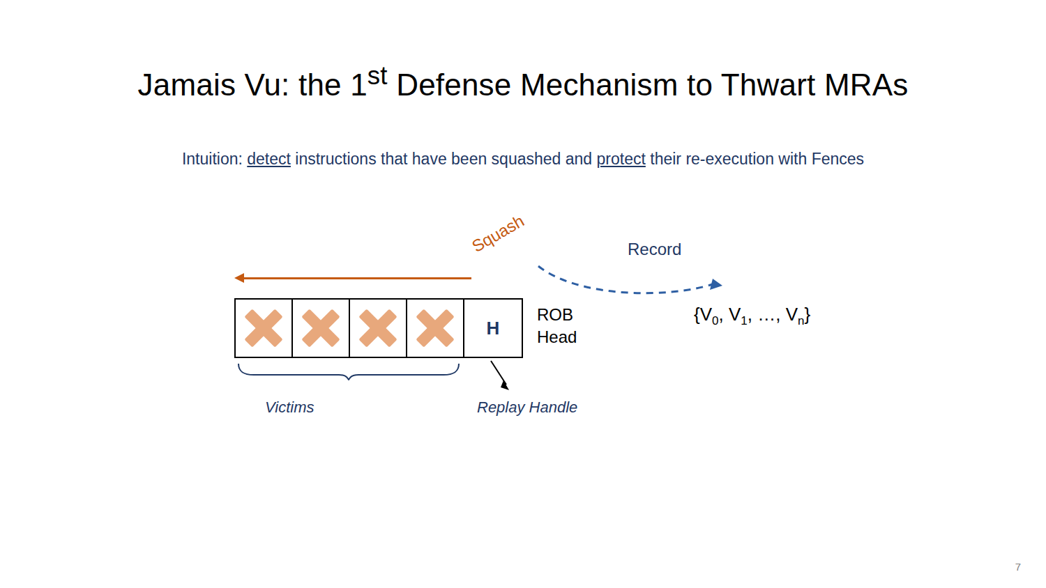Jamais Vu: the 1st Defense Mechanism to Thwart MRAs
Intuition: detect instructions that have been squashed and protect their re-execution with Fences
Squash
Record
Vn
…
V1
V0
H
ROB
Head
{V0, V1, …, Vn}
Victims
Replay Handle
7